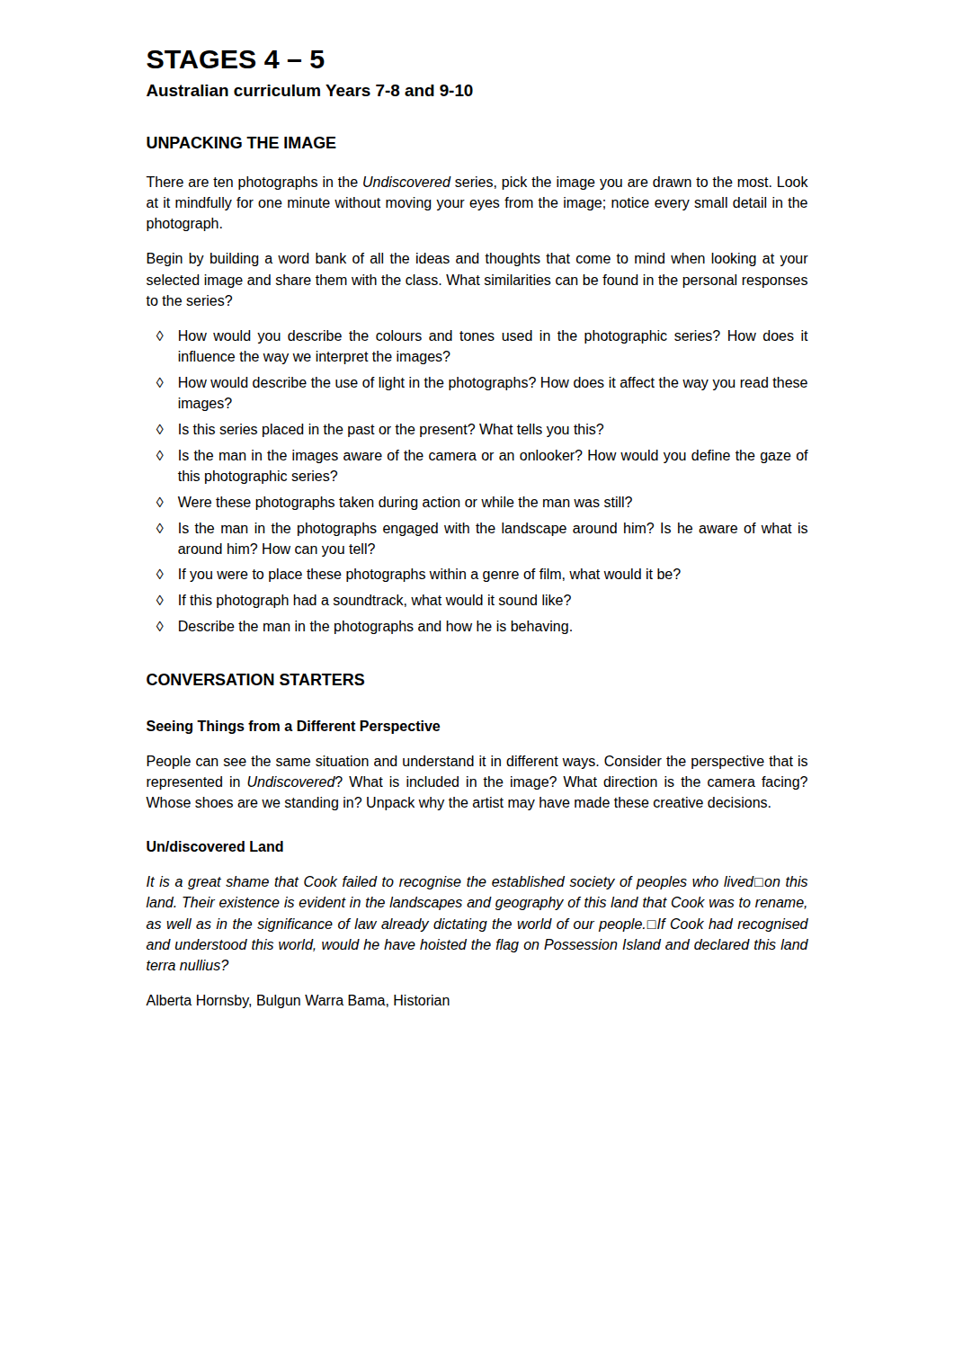STAGES 4 – 5 Australian curriculum Years 7-8 and 9-10
Unpacking the Image
There are ten photographs in the Undiscovered series, pick the image you are drawn to the most. Look at it mindfully for one minute without moving your eyes from the image; notice every small detail in the photograph.
Begin by building a word bank of all the ideas and thoughts that come to mind when looking at your selected image and share them with the class. What similarities can be found in the personal responses to the series?
How would you describe the colours and tones used in the photographic series? How does it influence the way we interpret the images?
How would describe the use of light in the photographs? How does it affect the way you read these images?
Is this series placed in the past or the present? What tells you this?
Is the man in the images aware of the camera or an onlooker? How would you define the gaze of this photographic series?
Were these photographs taken during action or while the man was still?
Is the man in the photographs engaged with the landscape around him? Is he aware of what is around him? How can you tell?
If you were to place these photographs within a genre of film, what would it be?
If this photograph had a soundtrack, what would it sound like?
Describe the man in the photographs and how he is behaving.
Conversation Starters
Seeing Things from a Different Perspective
People can see the same situation and understand it in different ways. Consider the perspective that is represented in Undiscovered? What is included in the image? What direction is the camera facing? Whose shoes are we standing in? Unpack why the artist may have made these creative decisions.
Un/discovered Land
It is a great shame that Cook failed to recognise the established society of peoples who lived□on this land. Their existence is evident in the landscapes and geography of this land that Cook was to rename, as well as in the significance of law already dictating the world of our people.□If Cook had recognised and understood this world, would he have hoisted the flag on Possession Island and declared this land terra nullius?
Alberta Hornsby, Bulgun Warra Bama, Historian